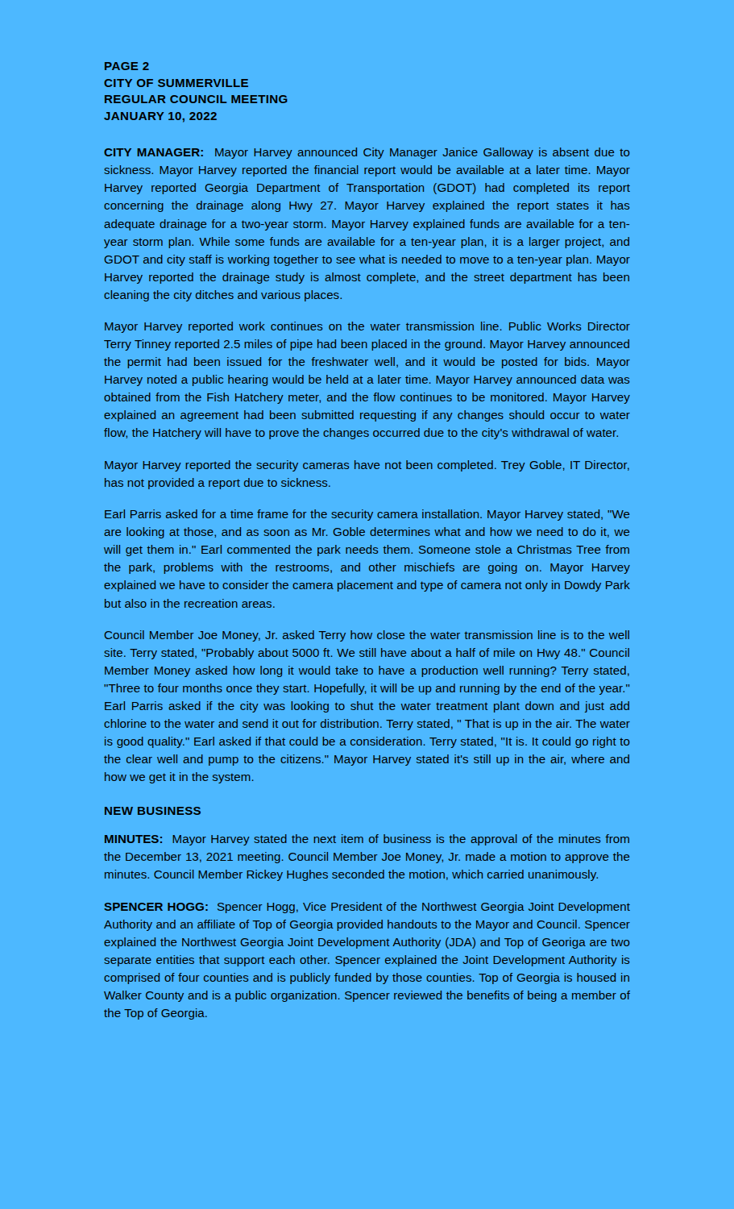PAGE 2
CITY OF SUMMERVILLE
REGULAR COUNCIL MEETING
JANUARY 10, 2022
CITY MANAGER: Mayor Harvey announced City Manager Janice Galloway is absent due to sickness. Mayor Harvey reported the financial report would be available at a later time. Mayor Harvey reported Georgia Department of Transportation (GDOT) had completed its report concerning the drainage along Hwy 27. Mayor Harvey explained the report states it has adequate drainage for a two-year storm. Mayor Harvey explained funds are available for a ten-year storm plan. While some funds are available for a ten-year plan, it is a larger project, and GDOT and city staff is working together to see what is needed to move to a ten-year plan. Mayor Harvey reported the drainage study is almost complete, and the street department has been cleaning the city ditches and various places.
Mayor Harvey reported work continues on the water transmission line. Public Works Director Terry Tinney reported 2.5 miles of pipe had been placed in the ground. Mayor Harvey announced the permit had been issued for the freshwater well, and it would be posted for bids. Mayor Harvey noted a public hearing would be held at a later time. Mayor Harvey announced data was obtained from the Fish Hatchery meter, and the flow continues to be monitored. Mayor Harvey explained an agreement had been submitted requesting if any changes should occur to water flow, the Hatchery will have to prove the changes occurred due to the city's withdrawal of water.
Mayor Harvey reported the security cameras have not been completed. Trey Goble, IT Director, has not provided a report due to sickness.
Earl Parris asked for a time frame for the security camera installation. Mayor Harvey stated, "We are looking at those, and as soon as Mr. Goble determines what and how we need to do it, we will get them in." Earl commented the park needs them. Someone stole a Christmas Tree from the park, problems with the restrooms, and other mischiefs are going on. Mayor Harvey explained we have to consider the camera placement and type of camera not only in Dowdy Park but also in the recreation areas.
Council Member Joe Money, Jr. asked Terry how close the water transmission line is to the well site. Terry stated, "Probably about 5000 ft. We still have about a half of mile on Hwy 48." Council Member Money asked how long it would take to have a production well running? Terry stated, "Three to four months once they start. Hopefully, it will be up and running by the end of the year." Earl Parris asked if the city was looking to shut the water treatment plant down and just add chlorine to the water and send it out for distribution. Terry stated, " That is up in the air. The water is good quality." Earl asked if that could be a consideration. Terry stated, "It is. It could go right to the clear well and pump to the citizens." Mayor Harvey stated it's still up in the air, where and how we get it in the system.
NEW BUSINESS
MINUTES: Mayor Harvey stated the next item of business is the approval of the minutes from the December 13, 2021 meeting. Council Member Joe Money, Jr. made a motion to approve the minutes. Council Member Rickey Hughes seconded the motion, which carried unanimously.
SPENCER HOGG: Spencer Hogg, Vice President of the Northwest Georgia Joint Development Authority and an affiliate of Top of Georgia provided handouts to the Mayor and Council. Spencer explained the Northwest Georgia Joint Development Authority (JDA) and Top of Georiga are two separate entities that support each other. Spencer explained the Joint Development Authority is comprised of four counties and is publicly funded by those counties. Top of Georgia is housed in Walker County and is a public organization. Spencer reviewed the benefits of being a member of the Top of Georgia.